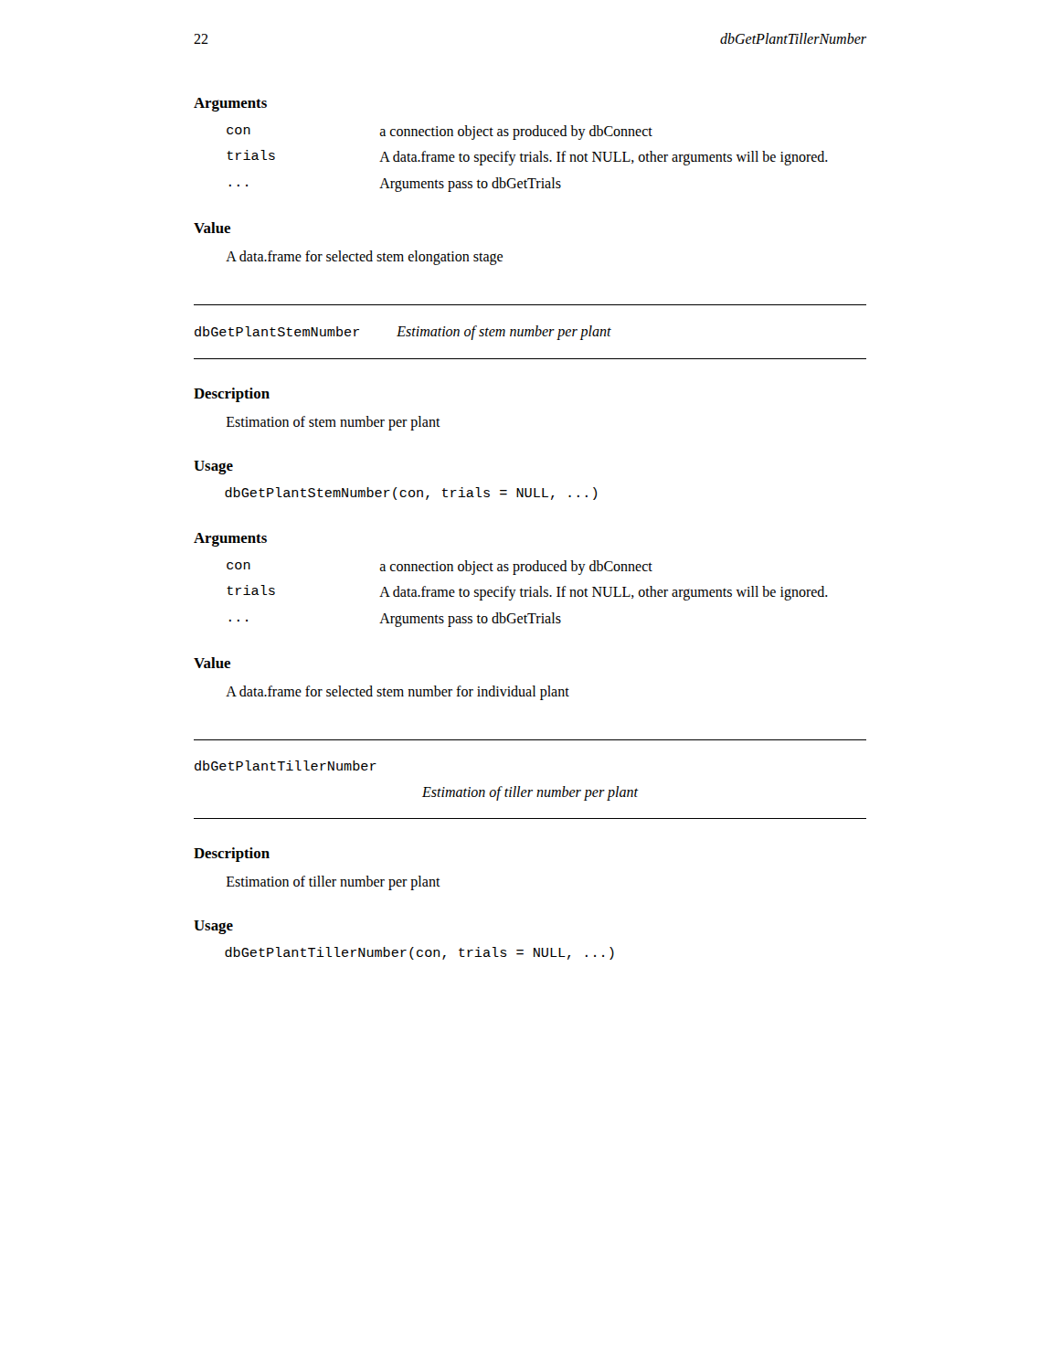22 dbGetPlantTillerNumber
Arguments
con
a connection object as produced by dbConnect
trials
A data.frame to specify trials. If not NULL, other arguments will be ignored.
...
Arguments pass to dbGetTrials
Value
A data.frame for selected stem elongation stage
dbGetPlantStemNumber Estimation of stem number per plant
Description
Estimation of stem number per plant
Usage
dbGetPlantStemNumber(con, trials = NULL, ...)
Arguments
con
a connection object as produced by dbConnect
trials
A data.frame to specify trials. If not NULL, other arguments will be ignored.
...
Arguments pass to dbGetTrials
Value
A data.frame for selected stem number for individual plant
dbGetPlantTillerNumber Estimation of tiller number per plant
Description
Estimation of tiller number per plant
Usage
dbGetPlantTillerNumber(con, trials = NULL, ...)